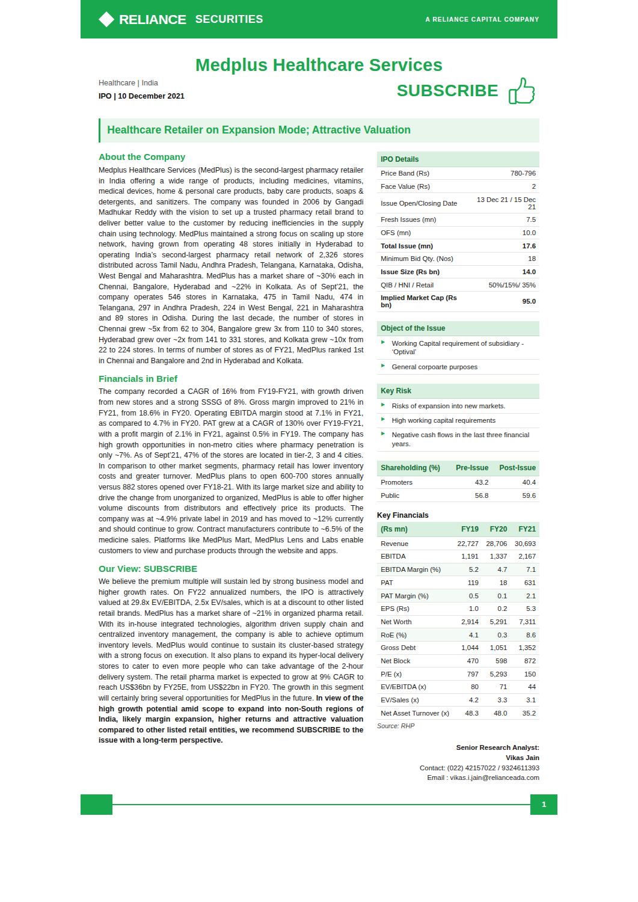RELIANCE SECURITIES
A Reliance Capital Company
Medplus Healthcare Services
Healthcare | India
IPO | 10 December 2021
SUBSCRIBE
Healthcare Retailer on Expansion Mode; Attractive Valuation
About the Company
Medplus Healthcare Services (MedPlus) is the second-largest pharmacy retailer in India offering a wide range of products, including medicines, vitamins, medical devices, home & personal care products, baby care products, soaps & detergents, and sanitizers. The company was founded in 2006 by Gangadi Madhukar Reddy with the vision to set up a trusted pharmacy retail brand to deliver better value to the customer by reducing inefficiencies in the supply chain using technology. MedPlus maintained a strong focus on scaling up store network, having grown from operating 48 stores initially in Hyderabad to operating India’s second-largest pharmacy retail network of 2,326 stores distributed across Tamil Nadu, Andhra Pradesh, Telangana, Karnataka, Odisha, West Bengal and Maharashtra. MedPlus has a market share of ~30% each in Chennai, Bangalore, Hyderabad and ~22% in Kolkata. As of Sept’21, the company operates 546 stores in Karnataka, 475 in Tamil Nadu, 474 in Telangana, 297 in Andhra Pradesh, 224 in West Bengal, 221 in Maharashtra and 89 stores in Odisha. During the last decade, the number of stores in Chennai grew ~5x from 62 to 304, Bangalore grew 3x from 110 to 340 stores, Hyderabad grew over ~2x from 141 to 331 stores, and Kolkata grew ~10x from 22 to 224 stores. In terms of number of stores as of FY21, MedPlus ranked 1st in Chennai and Bangalore and 2nd in Hyderabad and Kolkata.
Financials in Brief
The company recorded a CAGR of 16% from FY19-FY21, with growth driven from new stores and a strong SSSG of 8%. Gross margin improved to 21% in FY21, from 18.6% in FY20. Operating EBITDA margin stood at 7.1% in FY21, as compared to 4.7% in FY20. PAT grew at a CAGR of 130% over FY19-FY21, with a profit margin of 2.1% in FY21, against 0.5% in FY19. The company has high growth opportunities in non-metro cities where pharmacy penetration is only ~7%. As of Sept’21, 47% of the stores are located in tier-2, 3 and 4 cities. In comparison to other market segments, pharmacy retail has lower inventory costs and greater turnover. MedPlus plans to open 600-700 stores annually versus 882 stores opened over FY18-21. With its large market size and ability to drive the change from unorganized to organized, MedPlus is able to offer higher volume discounts from distributors and effectively price its products. The company was at ~4.9% private label in 2019 and has moved to ~12% currently and should continue to grow. Contract manufacturers contribute to ~6.5% of the medicine sales. Platforms like MedPlus Mart, MedPlus Lens and Labs enable customers to view and purchase products through the website and apps.
Our View: SUBSCRIBE
We believe the premium multiple will sustain led by strong business model and higher growth rates. On FY22 annualized numbers, the IPO is attractively valued at 29.8x EV/EBITDA, 2.5x EV/sales, which is at a discount to other listed retail brands. MedPlus has a market share of ~21% in organized pharma retail. With its in-house integrated technologies, algorithm driven supply chain and centralized inventory management, the company is able to achieve optimum inventory levels. MedPlus would continue to sustain its cluster-based strategy with a strong focus on execution. It also plans to expand its hyper-local delivery stores to cater to even more people who can take advantage of the 2-hour delivery system. The retail pharma market is expected to grow at 9% CAGR to reach US$36bn by FY25E, from US$22bn in FY20. The growth in this segment will certainly bring several opportunities for MedPlus in the future. In view of the high growth potential amid scope to expand into non-South regions of India, likely margin expansion, higher returns and attractive valuation compared to other listed retail entities, we recommend SUBSCRIBE to the issue with a long-term perspective.
| IPO Details | |
| --- | --- |
| Price Band (Rs) | 780-796 |
| Face Value (Rs) | 2 |
| Issue Open/Closing Date | 13 Dec 21 / 15 Dec 21 |
| Fresh Issues (mn) | 7.5 |
| OFS (mn) | 10.0 |
| Total Issue (mn) | 17.6 |
| Minimum Bid Qty. (Nos) | 18 |
| Issue Size (Rs bn) | 14.0 |
| QIB / HNI / Retail | 50%/15%/ 35% |
| Implied Market Cap (Rs bn) | 95.0 |
| Object of the Issue |
| --- |
Working Capital requirement of subsidiary - ‘Optival’
General corpoarte purposes
| Key Risk |
| --- |
Risks of expansion into new markets.
High working capital requirements
Negative cash flows in the last three financial years.
| Shareholding (%) | Pre-Issue | Post-Issue |
| --- | --- | --- |
| Promoters | 43.2 | 40.4 |
| Public | 56.8 | 59.6 |
Key Financials
| (Rs mn) | FY19 | FY20 | FY21 |
| --- | --- | --- | --- |
| Revenue | 22,727 | 28,706 | 30,693 |
| EBITDA | 1,191 | 1,337 | 2,167 |
| EBITDA Margin (%) | 5.2 | 4.7 | 7.1 |
| PAT | 119 | 18 | 631 |
| PAT Margin (%) | 0.5 | 0.1 | 2.1 |
| EPS (Rs) | 1.0 | 0.2 | 5.3 |
| Net Worth | 2,914 | 5,291 | 7,311 |
| RoE (%) | 4.1 | 0.3 | 8.6 |
| Gross Debt | 1,044 | 1,051 | 1,352 |
| Net Block | 470 | 598 | 872 |
| P/E (x) | 797 | 5,293 | 150 |
| EV/EBITDA (x) | 80 | 71 | 44 |
| EV/Sales (x) | 4.2 | 3.3 | 3.1 |
| Net Asset Turnover (x) | 48.3 | 48.0 | 35.2 |
Source: RHP
Senior Research Analyst:
Vikas Jain
Contact: (022) 42157022 / 9324611393
Email : vikas.i.jain@relianceada.com
1